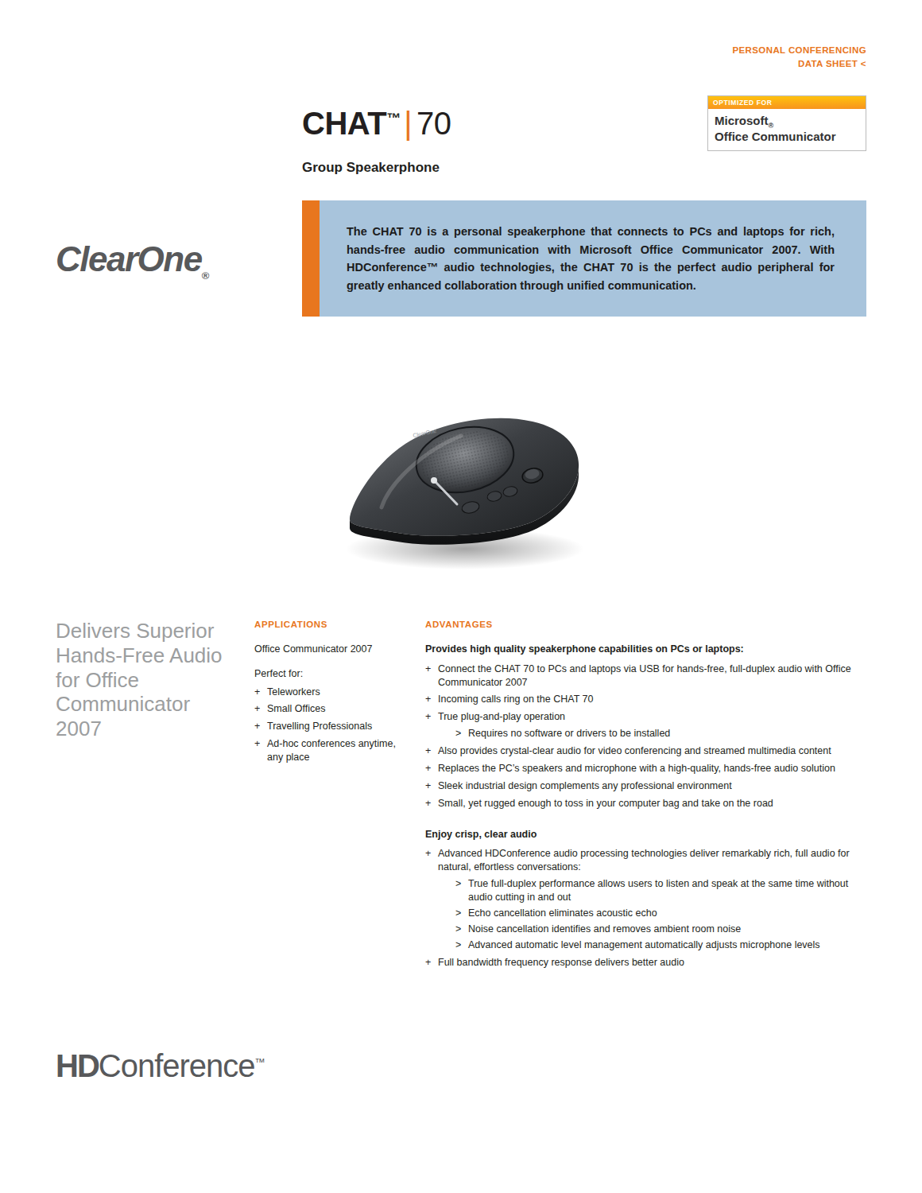PERSONAL CONFERENCING
DATA SHEET <
Optimized for
Microsoft®
Office Communicator
CHAT™|70
Group Speakerphone
ClearOne®
The CHAT 70 is a personal speakerphone that connects to PCs and laptops for rich, hands-free audio communication with Microsoft Office Communicator 2007. With HDConference™ audio technologies, the CHAT 70 is the perfect audio peripheral for greatly enhanced collaboration through unified communication.
ClearOne
Delivers Superior Hands-Free Audio for Office Communicator 2007
Applications
Office Communicator 2007
Perfect for:
Teleworkers
Small Offices
Travelling Professionals
Ad-hoc conferences anytime, any place
Advantages
Provides high quality speakerphone capabilities on PCs or laptops:
Connect the CHAT 70 to PCs and laptops via USB for hands-free, full-duplex audio with Office Communicator 2007
Incoming calls ring on the CHAT 70
True plug-and-play operation
Requires no software or drivers to be installed
Also provides crystal-clear audio for video conferencing and streamed multimedia content
Replaces the PC’s speakers and microphone with a high-quality, hands-free audio solution
Sleek industrial design complements any professional environment
Small, yet rugged enough to toss in your computer bag and take on the road
Enjoy crisp, clear audio
Advanced HDConference audio processing technologies deliver remarkably rich, full audio for natural, effortless conversations:
True full-duplex performance allows users to listen and speak at the same time without audio cutting in and out
Echo cancellation eliminates acoustic echo
Noise cancellation identifies and removes ambient room noise
Advanced automatic level management automatically adjusts microphone levels
Full bandwidth frequency response delivers better audio
HDConference™